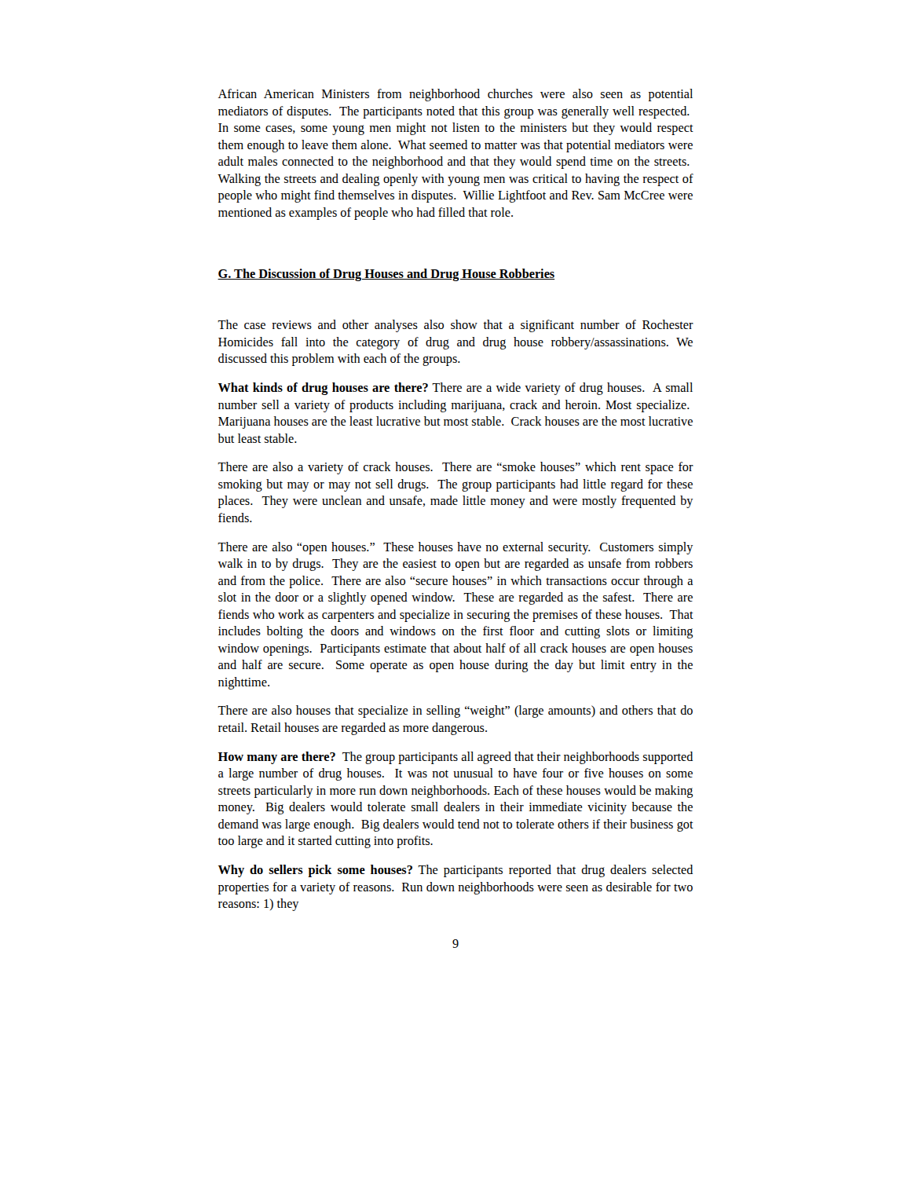African American Ministers from neighborhood churches were also seen as potential mediators of disputes. The participants noted that this group was generally well respected. In some cases, some young men might not listen to the ministers but they would respect them enough to leave them alone. What seemed to matter was that potential mediators were adult males connected to the neighborhood and that they would spend time on the streets. Walking the streets and dealing openly with young men was critical to having the respect of people who might find themselves in disputes. Willie Lightfoot and Rev. Sam McCree were mentioned as examples of people who had filled that role.
G. The Discussion of Drug Houses and Drug House Robberies
The case reviews and other analyses also show that a significant number of Rochester Homicides fall into the category of drug and drug house robbery/assassinations. We discussed this problem with each of the groups.
What kinds of drug houses are there? There are a wide variety of drug houses. A small number sell a variety of products including marijuana, crack and heroin. Most specialize. Marijuana houses are the least lucrative but most stable. Crack houses are the most lucrative but least stable.
There are also a variety of crack houses. There are “smoke houses” which rent space for smoking but may or may not sell drugs. The group participants had little regard for these places. They were unclean and unsafe, made little money and were mostly frequented by fiends.
There are also “open houses.” These houses have no external security. Customers simply walk in to by drugs. They are the easiest to open but are regarded as unsafe from robbers and from the police. There are also “secure houses” in which transactions occur through a slot in the door or a slightly opened window. These are regarded as the safest. There are fiends who work as carpenters and specialize in securing the premises of these houses. That includes bolting the doors and windows on the first floor and cutting slots or limiting window openings. Participants estimate that about half of all crack houses are open houses and half are secure. Some operate as open house during the day but limit entry in the nighttime.
There are also houses that specialize in selling “weight” (large amounts) and others that do retail. Retail houses are regarded as more dangerous.
How many are there? The group participants all agreed that their neighborhoods supported a large number of drug houses. It was not unusual to have four or five houses on some streets particularly in more run down neighborhoods. Each of these houses would be making money. Big dealers would tolerate small dealers in their immediate vicinity because the demand was large enough. Big dealers would tend not to tolerate others if their business got too large and it started cutting into profits.
Why do sellers pick some houses? The participants reported that drug dealers selected properties for a variety of reasons. Run down neighborhoods were seen as desirable for two reasons: 1) they
9